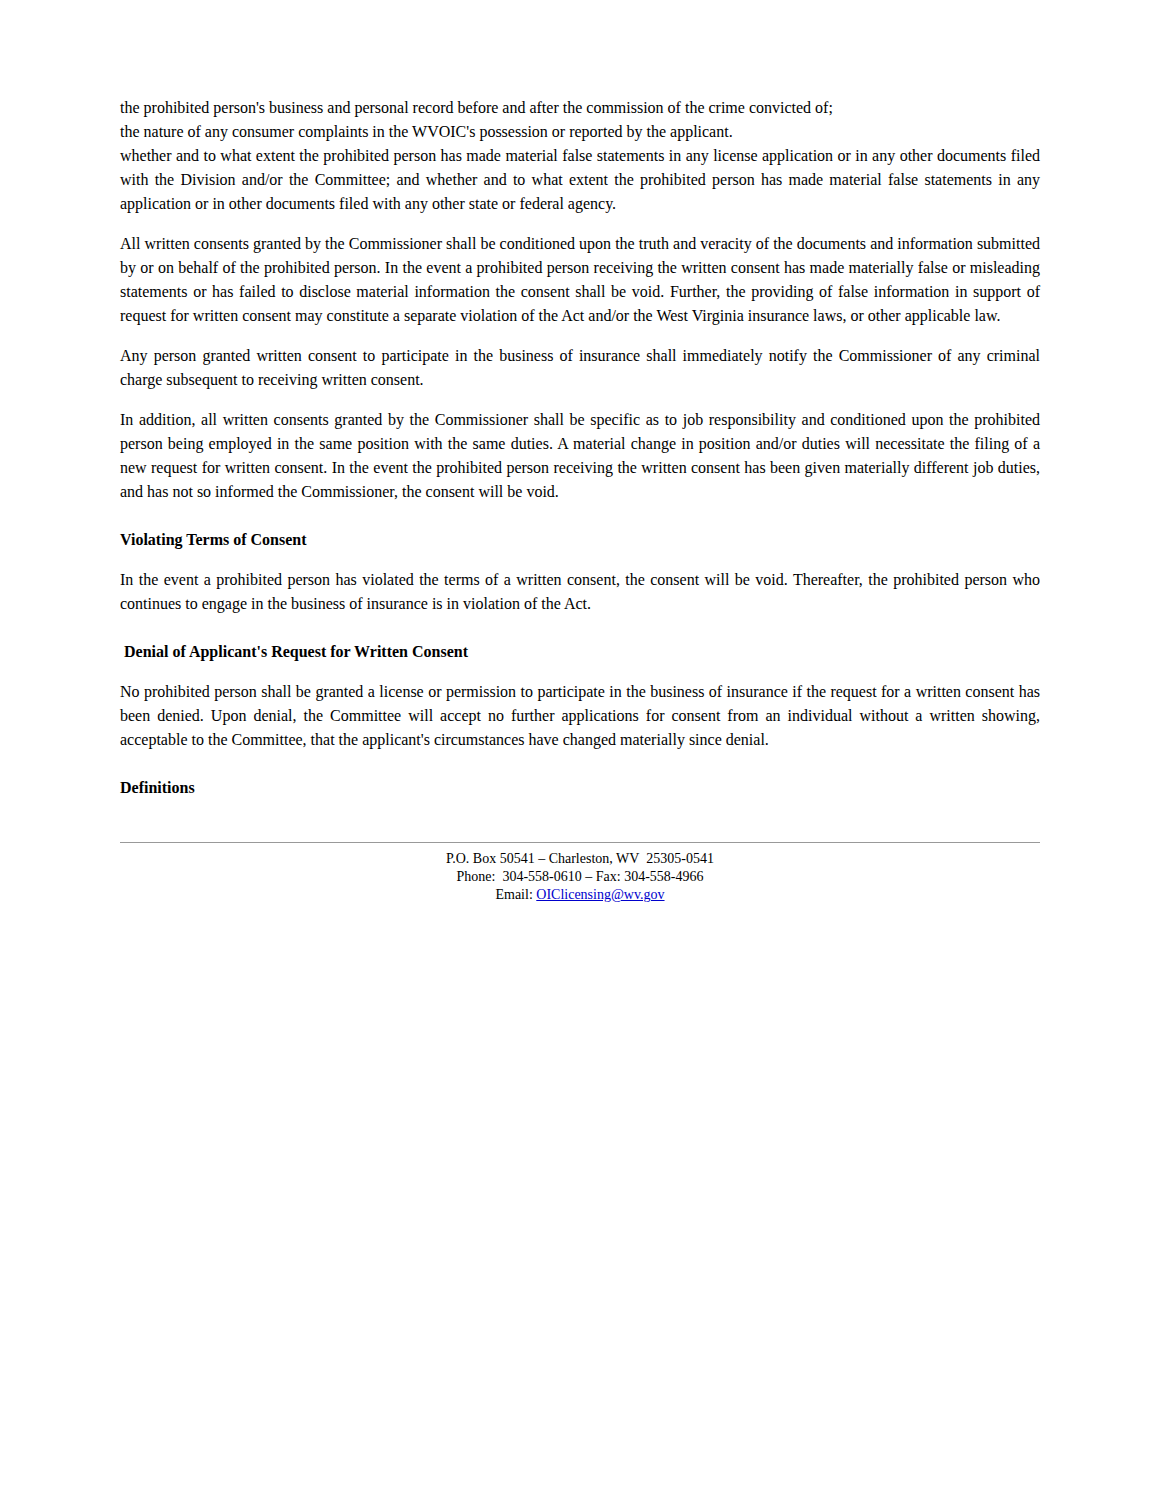the prohibited person's business and personal record before and after the commission of the crime convicted of;
the nature of any consumer complaints in the WVOIC's possession or reported by the applicant.
whether and to what extent the prohibited person has made material false statements in any license application or in any other documents filed with the Division and/or the Committee; and whether and to what extent the prohibited person has made material false statements in any application or in other documents filed with any other state or federal agency.
All written consents granted by the Commissioner shall be conditioned upon the truth and veracity of the documents and information submitted by or on behalf of the prohibited person. In the event a prohibited person receiving the written consent has made materially false or misleading statements or has failed to disclose material information the consent shall be void. Further, the providing of false information in support of request for written consent may constitute a separate violation of the Act and/or the West Virginia insurance laws, or other applicable law.
Any person granted written consent to participate in the business of insurance shall immediately notify the Commissioner of any criminal charge subsequent to receiving written consent.
In addition, all written consents granted by the Commissioner shall be specific as to job responsibility and conditioned upon the prohibited person being employed in the same position with the same duties. A material change in position and/or duties will necessitate the filing of a new request for written consent. In the event the prohibited person receiving the written consent has been given materially different job duties, and has not so informed the Commissioner, the consent will be void.
Violating Terms of Consent
In the event a prohibited person has violated the terms of a written consent, the consent will be void. Thereafter, the prohibited person who continues to engage in the business of insurance is in violation of the Act.
Denial of Applicant's Request for Written Consent
No prohibited person shall be granted a license or permission to participate in the business of insurance if the request for a written consent has been denied. Upon denial, the Committee will accept no further applications for consent from an individual without a written showing, acceptable to the Committee, that the applicant's circumstances have changed materially since denial.
Definitions
P.O. Box 50541 – Charleston, WV 25305-0541
Phone: 304-558-0610 – Fax: 304-558-4966
Email: OIClicensing@wv.gov